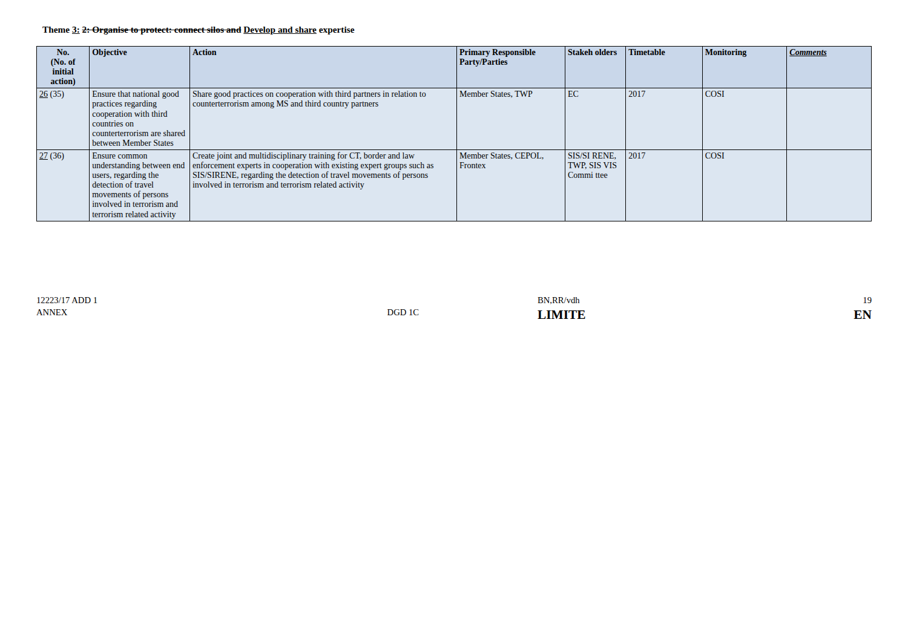Theme 3: 2: Organise to protect: connect silos and Develop and share expertise
| No. (No. of initial action) | Objective | Action | Primary Responsible Party/Parties | Stakeh olders | Timetable | Monitoring | Comments |
| --- | --- | --- | --- | --- | --- | --- | --- |
| 26 (35) | Ensure that national good practices regarding cooperation with third countries on counterterrorism are shared between Member States | Share good practices on cooperation with third partners in relation to counterterrorism among MS and third country partners | Member States, TWP | EC | 2017 | COSI | |
| 27 (36) | Ensure common understanding between end users, regarding the detection of travel movements of persons involved in terrorism and terrorism related activity | Create joint and multidisciplinary training for CT, border and law enforcement experts in cooperation with existing expert groups such as SIS/SIRENE, regarding the detection of travel movements of persons involved in terrorism and terrorism related activity | Member States, CEPOL, Frontex | SIS/SI RENE, TWP, SIS VIS Commi ttee | 2017 | COSI | |
12223/17 ADD 1
ANNEX
DGD 1C
BN,RR/vdh
LIMITE
19
EN